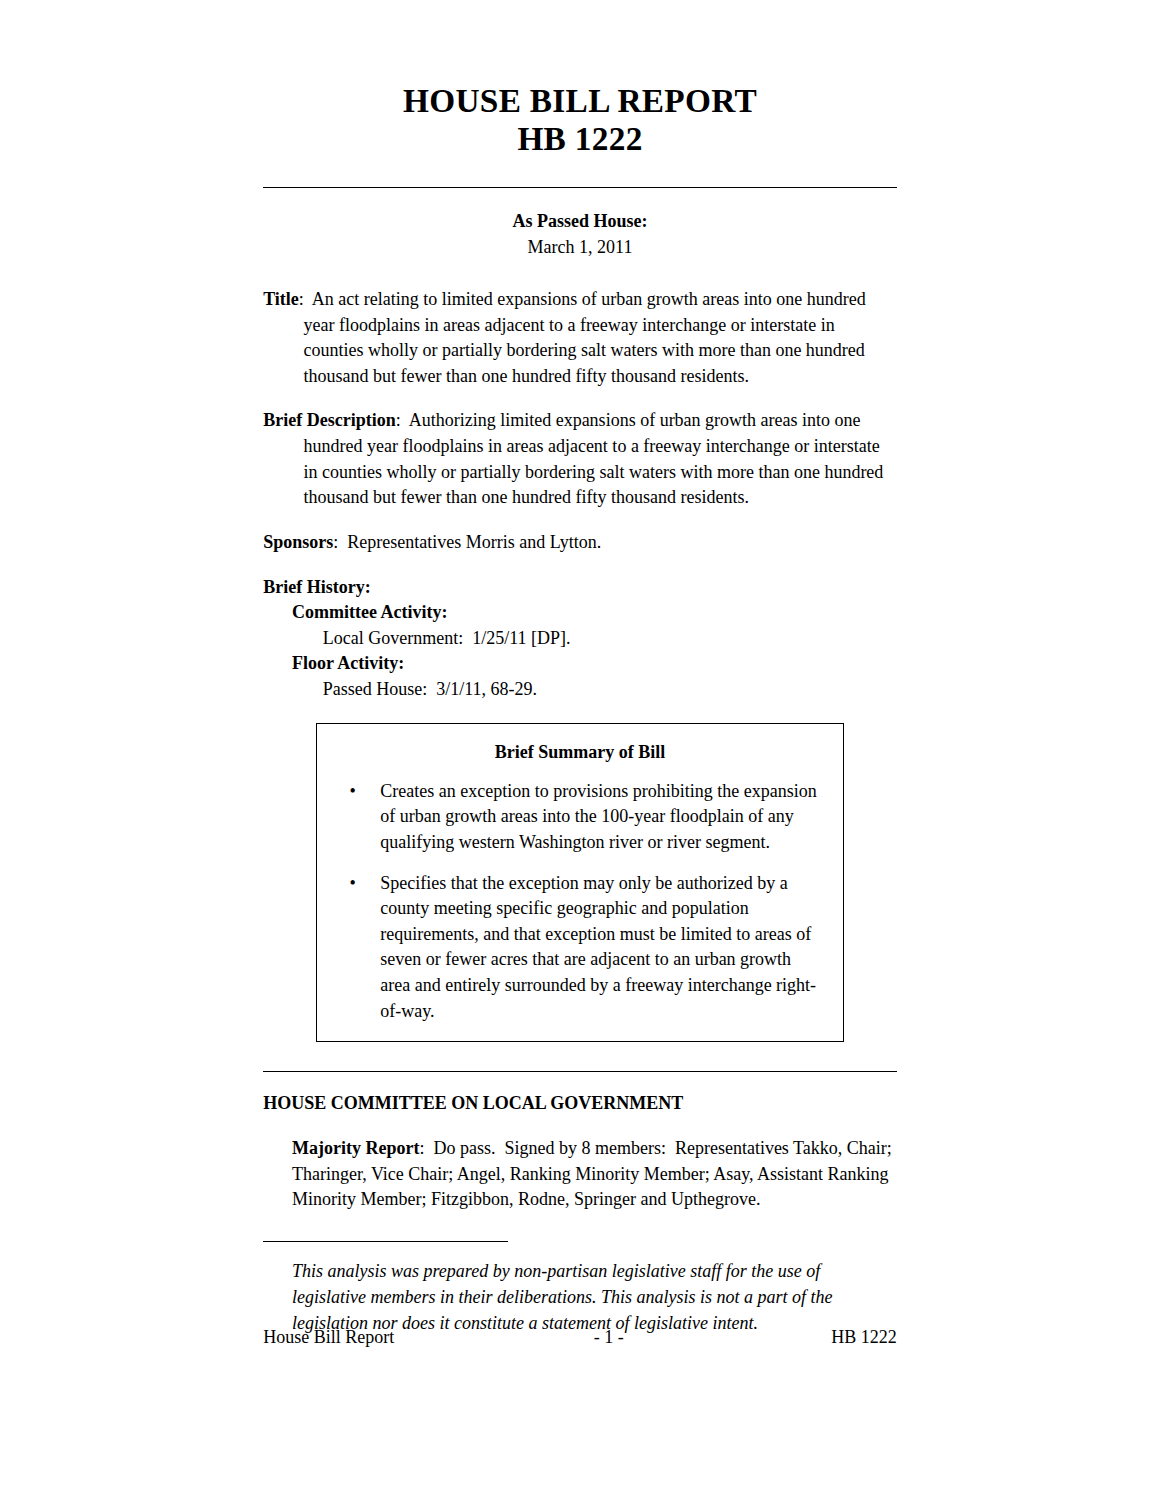HOUSE BILL REPORTHB 1222
As Passed House:
March 1, 2011
Title: An act relating to limited expansions of urban growth areas into one hundred year floodplains in areas adjacent to a freeway interchange or interstate in counties wholly or partially bordering salt waters with more than one hundred thousand but fewer than one hundred fifty thousand residents.
Brief Description: Authorizing limited expansions of urban growth areas into one hundred year floodplains in areas adjacent to a freeway interchange or interstate in counties wholly or partially bordering salt waters with more than one hundred thousand but fewer than one hundred fifty thousand residents.
Sponsors: Representatives Morris and Lytton.
Brief History:
Committee Activity:
Local Government: 1/25/11 [DP].
Floor Activity:
Passed House: 3/1/11, 68-29.
Brief Summary of Bill
Creates an exception to provisions prohibiting the expansion of urban growth areas into the 100-year floodplain of any qualifying western Washington river or river segment.
Specifies that the exception may only be authorized by a county meeting specific geographic and population requirements, and that exception must be limited to areas of seven or fewer acres that are adjacent to an urban growth area and entirely surrounded by a freeway interchange right-of-way.
HOUSE COMMITTEE ON LOCAL GOVERNMENT
Majority Report: Do pass. Signed by 8 members: Representatives Takko, Chair; Tharinger, Vice Chair; Angel, Ranking Minority Member; Asay, Assistant Ranking Minority Member; Fitzgibbon, Rodne, Springer and Upthegrove.
This analysis was prepared by non-partisan legislative staff for the use of legislative members in their deliberations. This analysis is not a part of the legislation nor does it constitute a statement of legislative intent.
House Bill Report
- 1 -
HB 1222